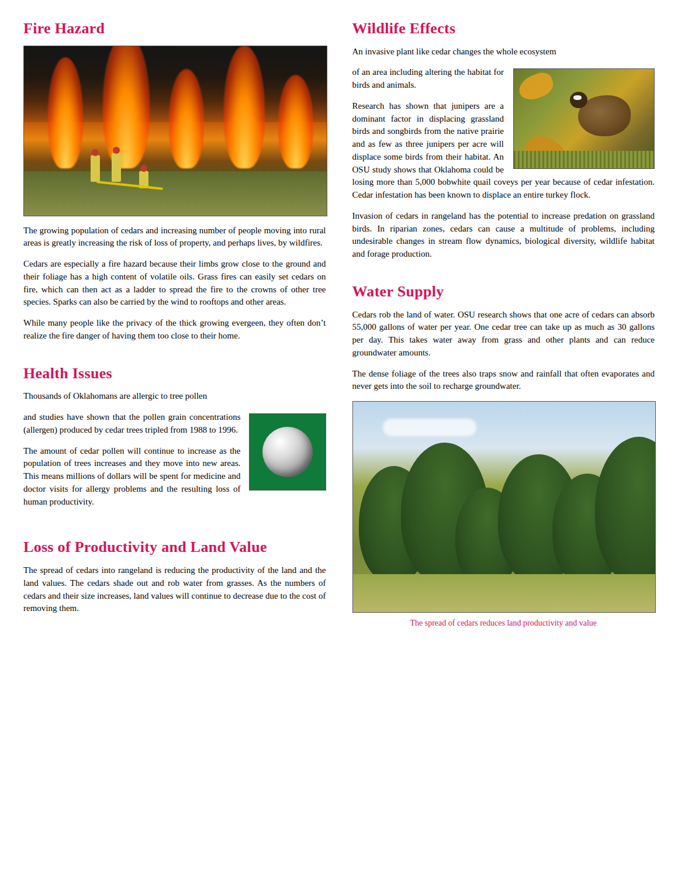Fire Hazard
The growing population of cedars and increasing number of people moving into rural areas is greatly increasing the risk of loss of property, and perhaps lives, by wildfires.
Cedars are especially a fire hazard because their limbs grow close to the ground and their foliage has a high content of volatile oils. Grass fires can easily set cedars on fire, which can then act as a ladder to spread the fire to the crowns of other tree species. Sparks can also be carried by the wind to rooftops and other areas.
While many people like the privacy of the thick growing evergeen, they often don’t realize the fire danger of having them too close to their home.
Health Issues
Thousands of Oklahomans are allergic to tree pollen
and studies have shown that the pollen grain concentrations (allergen) produced by cedar trees tripled from 1988 to 1996.
The amount of cedar pollen will continue to increase as the population of trees increases and they move into new areas. This means millions of dollars will be spent for medicine and doctor visits for allergy problems and the resulting loss of human productivity.
Loss of Productivity and Land Value
The spread of cedars into rangeland is reducing the productivity of the land and the land values. The cedars shade out and rob water from grasses. As the numbers of cedars and their size increases, land values will continue to decrease due to the cost of removing them.
Wildlife Effects
An invasive plant like cedar changes the whole ecosystem
of an area including altering the habitat for birds and animals.
Research has shown that junipers are a dominant factor in displacing grassland birds and songbirds from the native prairie and as few as three junipers per acre will displace some birds from their habitat. An OSU study shows that Oklahoma could be losing more than 5,000 bobwhite quail coveys per year because of cedar infestation. Cedar infestation has been known to displace an entire turkey flock.
Invasion of cedars in rangeland has the potential to increase predation on grassland birds. In riparian zones, cedars can cause a multitude of problems, including undesirable changes in stream flow dynamics, biological diversity, wildlife habitat and forage production.
Water Supply
Cedars rob the land of water. OSU research shows that one acre of cedars can absorb 55,000 gallons of water per year. One cedar tree can take up as much as 30 gallons per day. This takes water away from grass and other plants and can reduce groundwater amounts.
The dense foliage of the trees also traps snow and rainfall that often evaporates and never gets into the soil to recharge groundwater.
The spread of cedars reduces land productivity and value